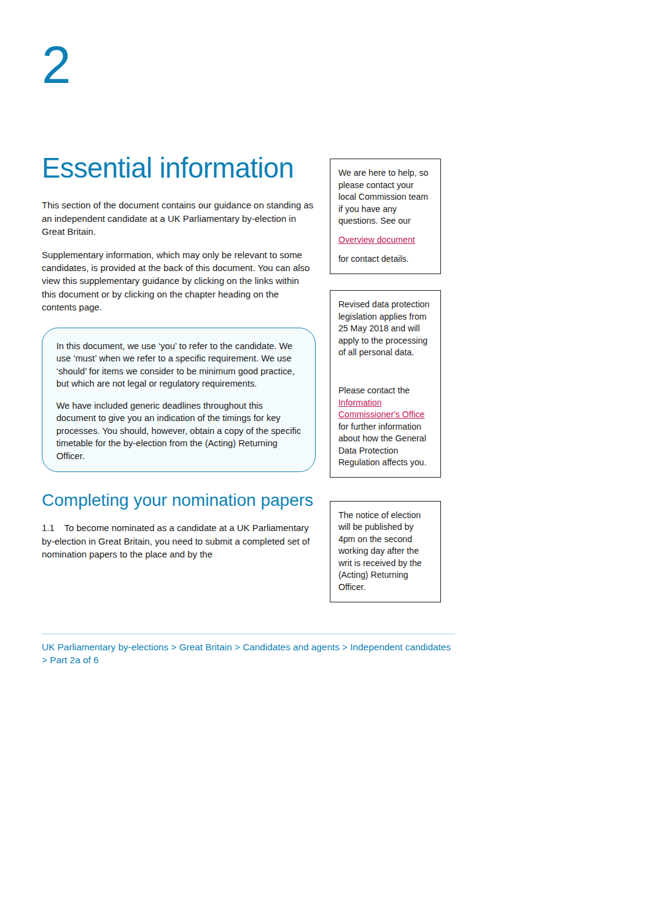2
Essential information
This section of the document contains our guidance on standing as an independent candidate at a UK Parliamentary by-election in Great Britain.
Supplementary information, which may only be relevant to some candidates, is provided at the back of this document. You can also view this supplementary guidance by clicking on the links within this document or by clicking on the chapter heading on the contents page.
In this document, we use ‘you’ to refer to the candidate. We use ‘must’ when we refer to a specific requirement. We use ‘should’ for items we consider to be minimum good practice, but which are not legal or regulatory requirements.
We have included generic deadlines throughout this document to give you an indication of the timings for key processes. You should, however, obtain a copy of the specific timetable for the by-election from the (Acting) Returning Officer.
Completing your nomination papers
1.1 To become nominated as a candidate at a UK Parliamentary by-election in Great Britain, you need to submit a completed set of nomination papers to the place and by the
We are here to help, so please contact your local Commission team if you have any questions. See our
Overview document
for contact details.
Revised data protection legislation applies from 25 May 2018 and will apply to the processing of all personal data.
Please contact the Information Commissioner's Office for further information about how the General Data Protection Regulation affects you.
The notice of election will be published by 4pm on the second working day after the writ is received by the (Acting) Returning Officer.
UK Parliamentary by-elections > Great Britain > Candidates and agents > Independent candidates > Part 2a of 6